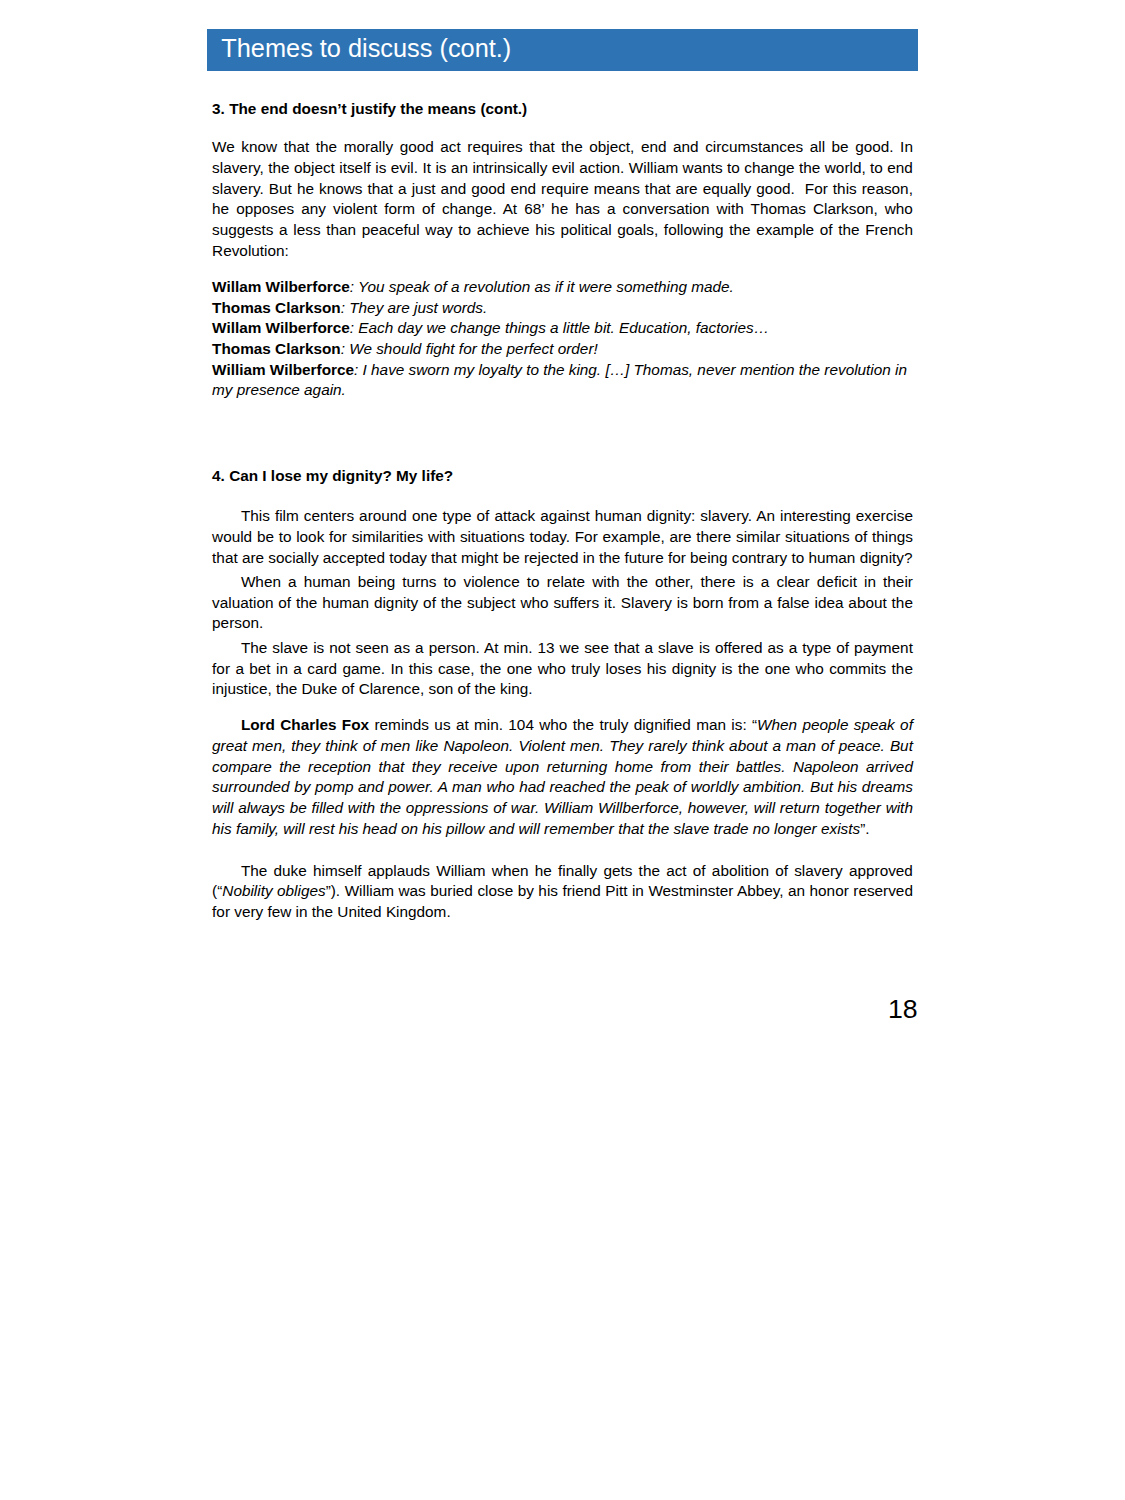Themes to discuss (cont.)
3. The end doesn’t justify the means (cont.)
We know that the morally good act requires that the object, end and circumstances all be good. In slavery, the object itself is evil. It is an intrinsically evil action. William wants to change the world, to end slavery. But he knows that a just and good end require means that are equally good. For this reason, he opposes any violent form of change. At 68’ he has a conversation with Thomas Clarkson, who suggests a less than peaceful way to achieve his political goals, following the example of the French Revolution:
Willam Wilberforce: You speak of a revolution as if it were something made.
Thomas Clarkson: They are just words.
Willam Wilberforce: Each day we change things a little bit. Education, factories…
Thomas Clarkson: We should fight for the perfect order!
William Wilberforce: I have sworn my loyalty to the king. […] Thomas, never mention the revolution in my presence again.
4. Can I lose my dignity? My life?
This film centers around one type of attack against human dignity: slavery. An interesting exercise would be to look for similarities with situations today. For example, are there similar situations of things that are socially accepted today that might be rejected in the future for being contrary to human dignity?
When a human being turns to violence to relate with the other, there is a clear deficit in their valuation of the human dignity of the subject who suffers it. Slavery is born from a false idea about the person.
The slave is not seen as a person. At min. 13 we see that a slave is offered as a type of payment for a bet in a card game. In this case, the one who truly loses his dignity is the one who commits the injustice, the Duke of Clarence, son of the king.
Lord Charles Fox reminds us at min. 104 who the truly dignified man is: “When people speak of great men, they think of men like Napoleon. Violent men. They rarely think about a man of peace. But compare the reception that they receive upon returning home from their battles. Napoleon arrived surrounded by pomp and power. A man who had reached the peak of worldly ambition. But his dreams will always be filled with the oppressions of war. William Willberforce, however, will return together with his family, will rest his head on his pillow and will remember that the slave trade no longer exists”.
The duke himself applauds William when he finally gets the act of abolition of slavery approved (“Nobility obliges”). William was buried close by his friend Pitt in Westminster Abbey, an honor reserved for very few in the United Kingdom.
18